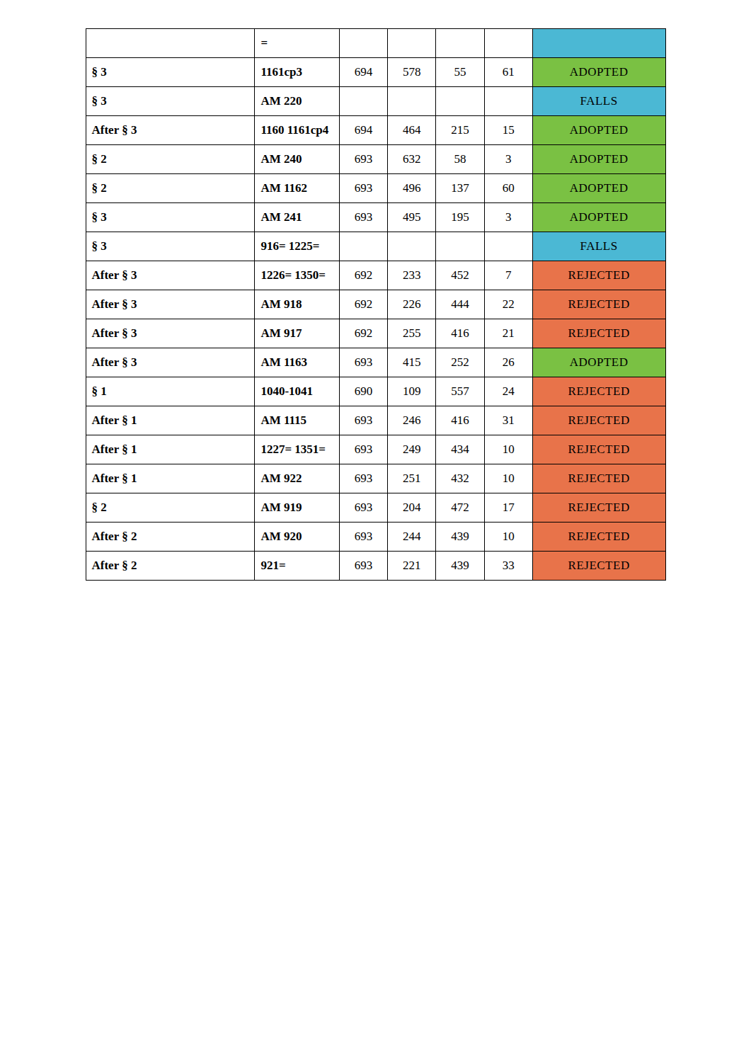| | = | | | | | |
| § 3 | 1161cp3 | 694 | 578 | 55 | 61 | ADOPTED |
| § 3 | AM 220 | | | | | FALLS |
| After § 3 | 1160 1161cp4 | 694 | 464 | 215 | 15 | ADOPTED |
| § 2 | AM 240 | 693 | 632 | 58 | 3 | ADOPTED |
| § 2 | AM 1162 | 693 | 496 | 137 | 60 | ADOPTED |
| § 3 | AM 241 | 693 | 495 | 195 | 3 | ADOPTED |
| § 3 | 916= 1225= | | | | | FALLS |
| After § 3 | 1226= 1350= | 692 | 233 | 452 | 7 | REJECTED |
| After § 3 | AM 918 | 692 | 226 | 444 | 22 | REJECTED |
| After § 3 | AM 917 | 692 | 255 | 416 | 21 | REJECTED |
| After § 3 | AM 1163 | 693 | 415 | 252 | 26 | ADOPTED |
| § 1 | 1040-1041 | 690 | 109 | 557 | 24 | REJECTED |
| After § 1 | AM 1115 | 693 | 246 | 416 | 31 | REJECTED |
| After § 1 | 1227= 1351= | 693 | 249 | 434 | 10 | REJECTED |
| After § 1 | AM 922 | 693 | 251 | 432 | 10 | REJECTED |
| § 2 | AM 919 | 693 | 204 | 472 | 17 | REJECTED |
| After § 2 | AM 920 | 693 | 244 | 439 | 10 | REJECTED |
| After § 2 | 921= | 693 | 221 | 439 | 33 | REJECTED |